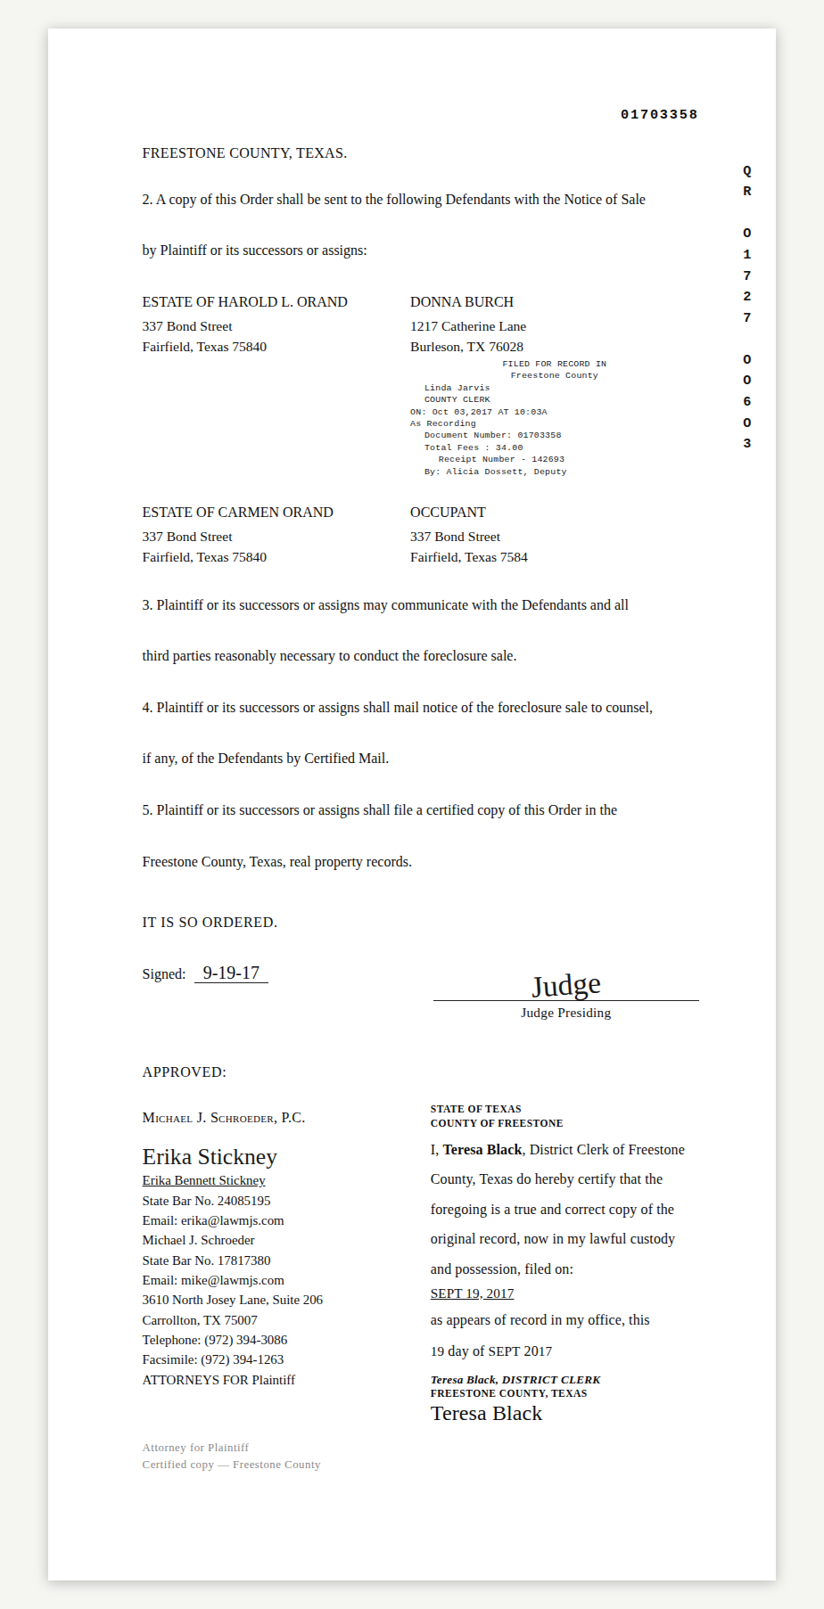01703358
Q R . O 1 7 2 7 . O O 6 O 3
Freestone County, Texas.
2. A copy of this Order shall be sent to the following Defendants with the Notice of Sale
by Plaintiff or its successors or assigns:
Estate of Harold L. Orand
337 Bond Street
Fairfield, Texas 75840
Donna Burch
1217 Catherine Lane
Burleson, TX 76028
FILED FOR RECORD IN
Freestone County
Linda Jarvis
COUNTY CLERK
ON: Oct 03,2017 AT 10:03A
As Recording
Document Number: 01703358
Total Fees : 34.00
Receipt Number - 142693
By: Alicia Dossett, Deputy
Estate of Carmen Orand
337 Bond Street
Fairfield, Texas 75840
Occupant
337 Bond Street
Fairfield, Texas 7584
3. Plaintiff or its successors or assigns may communicate with the Defendants and all
third parties reasonably necessary to conduct the foreclosure sale.
4. Plaintiff or its successors or assigns shall mail notice of the foreclosure sale to counsel,
if any, of the Defendants by Certified Mail.
5. Plaintiff or its successors or assigns shall file a certified copy of this Order in the
Freestone County, Texas, real property records.
IT IS SO ORDERED.
Signed: 9-19-17
Judge
Judge Presiding
APPROVED:
Michael J. Schroeder, P.C.
Erika Stickney
Erika Bennett Stickney
State Bar No. 24085195
Email: erika@lawmjs.com
Michael J. Schroeder
State Bar No. 17817380
Email: mike@lawmjs.com
3610 North Josey Lane, Suite 206
Carrollton, TX 75007
Telephone: (972) 394-3086
Facsimile: (972) 394-1263
ATTORNEYS FOR Plaintiff
STATE OF TEXAS
COUNTY OF FREESTONE
I, Teresa Black, District Clerk of Freestone County, Texas do hereby certify that the foregoing is a true and correct copy of the original record, now in my lawful custody and possession, filed on:
SEPT 19, 2017
as appears of record in my office, this
19 day of SEPT 2017
Teresa Black, DISTRICT CLERK
FREESTONE COUNTY, TEXAS
Teresa Black
Attorney for Plaintiff
Certified copy — Freestone County